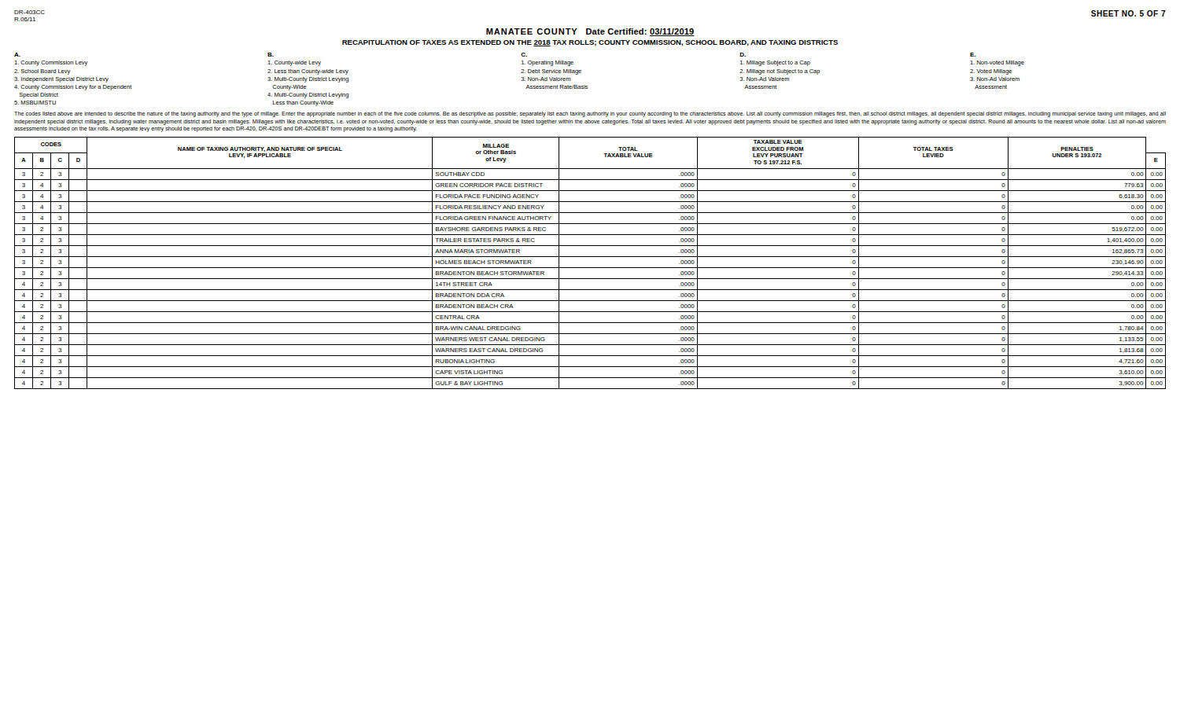DR-403CC
R.06/11
SHEET NO. 5 OF 7
MANATEE COUNTY Date Certified: 03/11/2019
RECAPITULATION OF TAXES AS EXTENDED ON THE 2018 TAX ROLLS; COUNTY COMMISSION, SCHOOL BOARD, AND TAXING DISTRICTS
| A. 1. County Commission Levy 2. School Board Levy 3. Independent Special District Levy 4. County Commission Levy for a Dependent Special District 5. MSBU/MSTU | B. 1. County-wide Levy 2. Less than County-wide Levy 3. Multi-County District Levying County-Wide 4. Multi-County District Levying Less than County-Wide | C. 1. Operating Millage 2. Debt Service Millage 3. Non-Ad Valorem Assessment Rate/Basis | D. 1. Millage Subject to a Cap 2. Millage not Subject to a Cap 3. Non-Ad Valorem Assessment | E. 1. Non-voted Millage 2. Voted Millage 3. Non-Ad Valorem Assessment |
The codes listed above are intended to describe the nature of the taxing authority and the type of millage. Enter the appropriate number in each of the five code columns. Be as descriptive as possible; separately list each taxing authority in your county according to the characteristics above. List all county commission millages first, then, all school district millages, all dependent special district millages, including municipal service taxing unit millages, and all independent special district millages, including water management district and basin millages. Millages with like characteristics, i.e. voted or non-voted, county-wide or less than county-wide, should be listed together within the above categories. Total all taxes levied. All voter approved debt payments should be specified and listed with the appropriate taxing authority or special district. Round all amounts to the nearest whole dollar. List all non-ad valorem assessments included on the tax rolls. A separate levy entry should be reported for each DR-420, DR-420S and DR-420DEBT form provided to a taxing authority.
| CODES | NAME OF TAXING AUTHORITY, AND NATURE OF SPECIAL LEVY, IF APPLICABLE | MILLAGE or Other Basis of Levy | TOTAL TAXABLE VALUE | TAXABLE VALUE EXCLUDED FROM LEVY PURSUANT TO S 197.212 F.S. | TOTAL TAXES LEVIED | PENALTIES UNDER S 193.072 |
| --- | --- | --- | --- | --- | --- | --- |
| A | B | C | D | E |
| 3 | 2 | 3 | | | SOUTHBAY CDD | .0000 | 0 | 0 | 0.00 | 0.00 |
| 3 | 4 | 3 | | | GREEN CORRIDOR PACE DISTRICT | .0000 | 0 | 0 | 779.63 | 0.00 |
| 3 | 4 | 3 | | | FLORIDA PACE FUNDING AGENCY | .0000 | 0 | 0 | 6,618.30 | 0.00 |
| 3 | 4 | 3 | | | FLORIDA RESILIENCY AND ENERGY | .0000 | 0 | 0 | 0.00 | 0.00 |
| 3 | 4 | 3 | | | FLORIDA GREEN FINANCE AUTHORTY | .0000 | 0 | 0 | 0.00 | 0.00 |
| 3 | 2 | 3 | | | BAYSHORE GARDENS PARKS & REC | .0000 | 0 | 0 | 519,672.00 | 0.00 |
| 3 | 2 | 3 | | | TRAILER ESTATES PARKS & REC | .0000 | 0 | 0 | 1,401,400.00 | 0.00 |
| 3 | 2 | 3 | | | ANNA MARIA STORMWATER | .0000 | 0 | 0 | 162,865.73 | 0.00 |
| 3 | 2 | 3 | | | HOLMES BEACH STORMWATER | .0000 | 0 | 0 | 230,146.90 | 0.00 |
| 3 | 2 | 3 | | | BRADENTON BEACH STORMWATER | .0000 | 0 | 0 | 290,414.33 | 0.00 |
| 4 | 2 | 3 | | | 14TH STREET CRA | .0000 | 0 | 0 | 0.00 | 0.00 |
| 4 | 2 | 3 | | | BRADENTON DDA CRA | .0000 | 0 | 0 | 0.00 | 0.00 |
| 4 | 2 | 3 | | | BRADENTON BEACH CRA | .0000 | 0 | 0 | 0.00 | 0.00 |
| 4 | 2 | 3 | | | CENTRAL CRA | .0000 | 0 | 0 | 0.00 | 0.00 |
| 4 | 2 | 3 | | | BRA-WIN CANAL DREDGING | .0000 | 0 | 0 | 1,780.84 | 0.00 |
| 4 | 2 | 3 | | | WARNERS WEST CANAL DREDGING | .0000 | 0 | 0 | 1,133.55 | 0.00 |
| 4 | 2 | 3 | | | WARNERS EAST CANAL DREDGING | .0000 | 0 | 0 | 1,813.68 | 0.00 |
| 4 | 2 | 3 | | | RUBONIA LIGHTING | .0000 | 0 | 0 | 4,721.60 | 0.00 |
| 4 | 2 | 3 | | | CAPE VISTA LIGHTING | .0000 | 0 | 0 | 3,610.00 | 0.00 |
| 4 | 2 | 3 | | | GULF & BAY LIGHTING | .0000 | 0 | 0 | 3,900.00 | 0.00 |